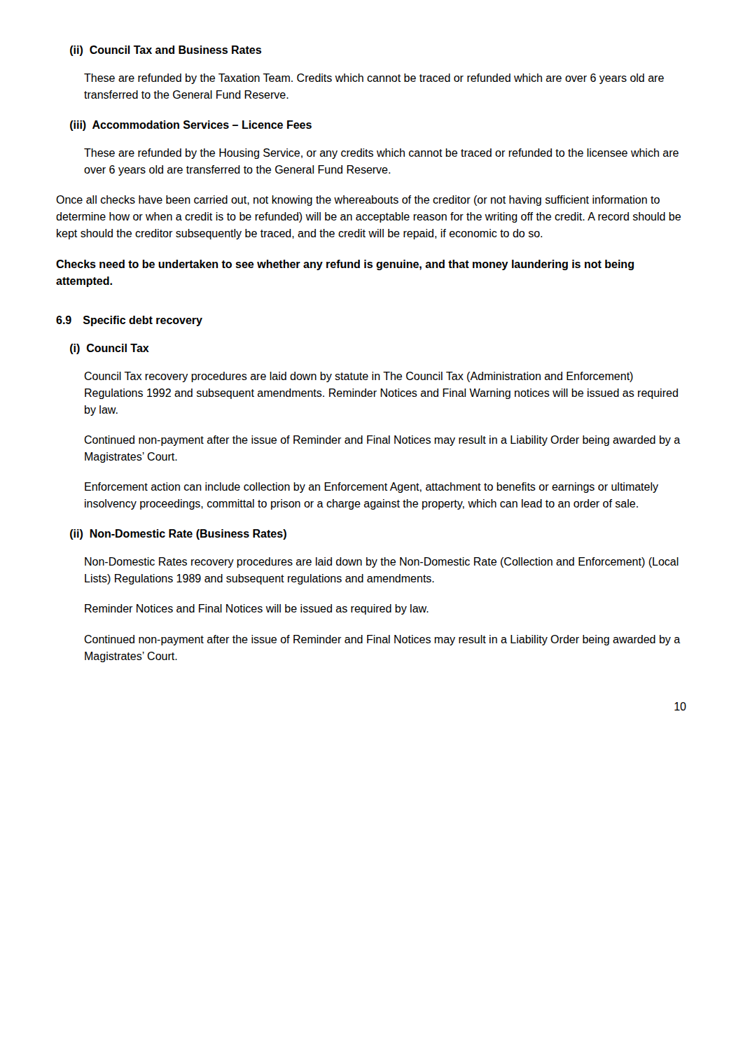(ii) Council Tax and Business Rates
These are refunded by the Taxation Team. Credits which cannot be traced or refunded which are over 6 years old are transferred to the General Fund Reserve.
(iii) Accommodation Services – Licence Fees
These are refunded by the Housing Service, or any credits which cannot be traced or refunded to the licensee which are over 6 years old are transferred to the General Fund Reserve.
Once all checks have been carried out, not knowing the whereabouts of the creditor (or not having sufficient information to determine how or when a credit is to be refunded) will be an acceptable reason for the writing off the credit. A record should be kept should the creditor subsequently be traced, and the credit will be repaid, if economic to do so.
Checks need to be undertaken to see whether any refund is genuine, and that money laundering is not being attempted.
6.9 Specific debt recovery
(i) Council Tax
Council Tax recovery procedures are laid down by statute in The Council Tax (Administration and Enforcement) Regulations 1992 and subsequent amendments. Reminder Notices and Final Warning notices will be issued as required by law.
Continued non-payment after the issue of Reminder and Final Notices may result in a Liability Order being awarded by a Magistrates’ Court.
Enforcement action can include collection by an Enforcement Agent, attachment to benefits or earnings or ultimately insolvency proceedings, committal to prison or a charge against the property, which can lead to an order of sale.
(ii) Non-Domestic Rate (Business Rates)
Non-Domestic Rates recovery procedures are laid down by the Non-Domestic Rate (Collection and Enforcement) (Local Lists) Regulations 1989 and subsequent regulations and amendments.
Reminder Notices and Final Notices will be issued as required by law.
Continued non-payment after the issue of Reminder and Final Notices may result in a Liability Order being awarded by a Magistrates’ Court.
10